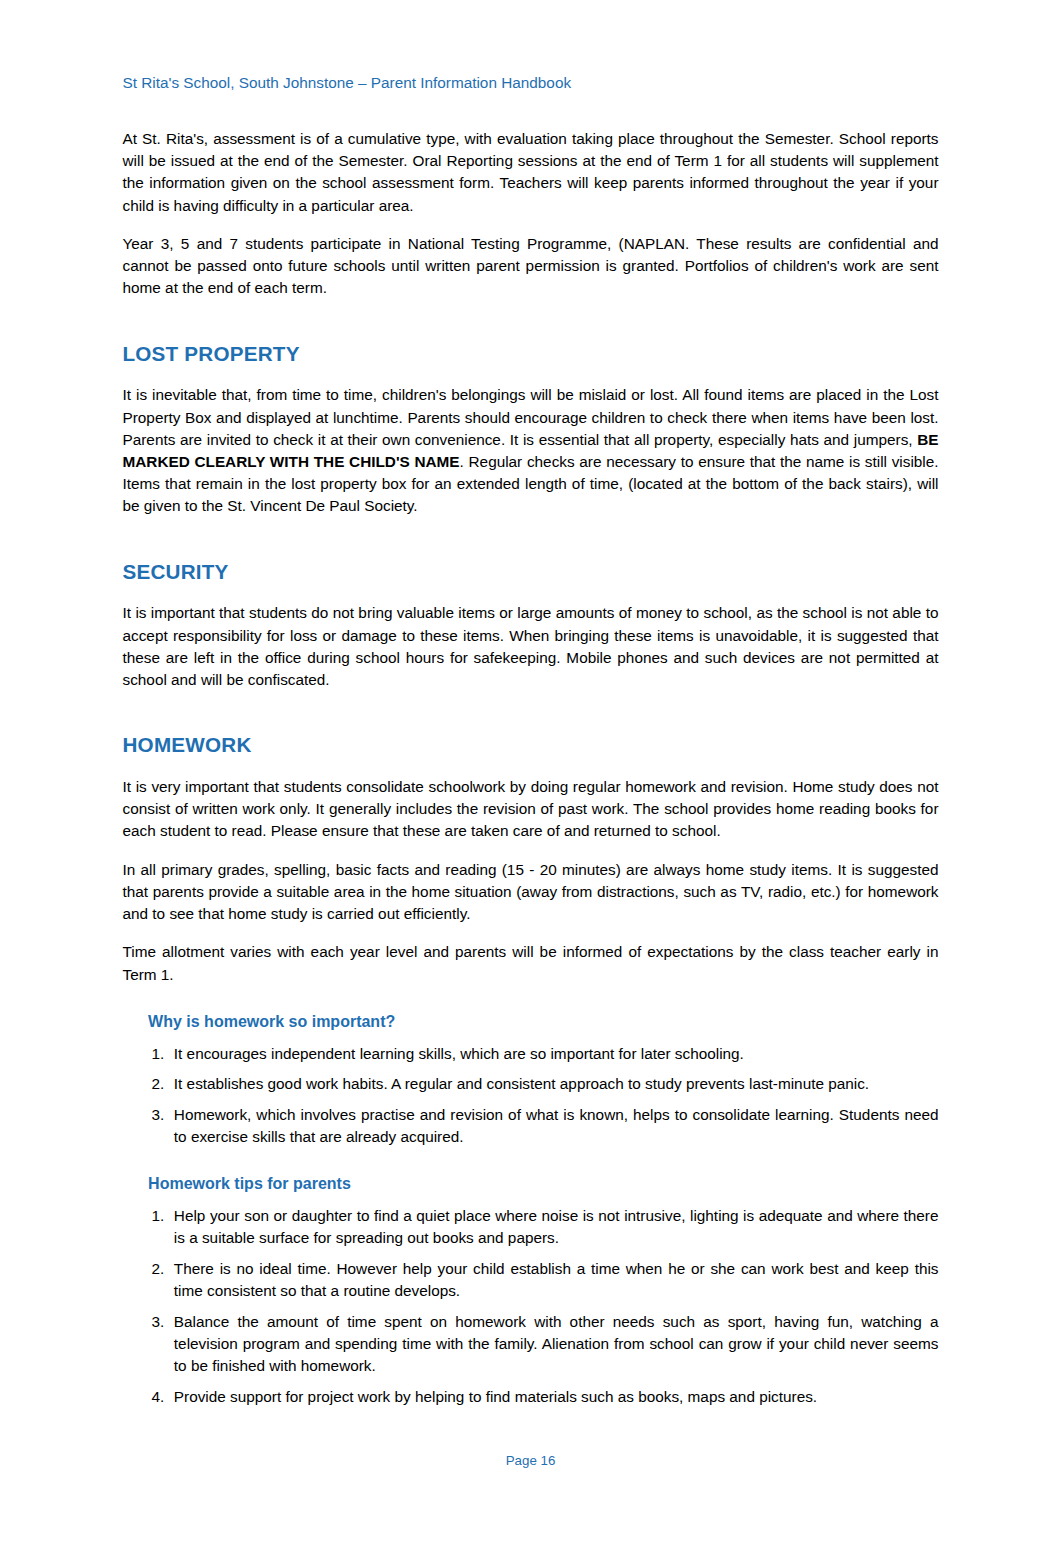St Rita's School, South Johnstone – Parent Information Handbook
At St. Rita's, assessment is of a cumulative type, with evaluation taking place throughout the Semester. School reports will be issued at the end of the Semester. Oral Reporting sessions at the end of Term 1 for all students will supplement the information given on the school assessment form. Teachers will keep parents informed throughout the year if your child is having difficulty in a particular area.
Year 3, 5 and 7 students participate in National Testing Programme, (NAPLAN. These results are confidential and cannot be passed onto future schools until written parent permission is granted. Portfolios of children's work are sent home at the end of each term.
LOST PROPERTY
It is inevitable that, from time to time, children's belongings will be mislaid or lost. All found items are placed in the Lost Property Box and displayed at lunchtime. Parents should encourage children to check there when items have been lost. Parents are invited to check it at their own convenience. It is essential that all property, especially hats and jumpers, BE MARKED CLEARLY WITH THE CHILD'S NAME. Regular checks are necessary to ensure that the name is still visible. Items that remain in the lost property box for an extended length of time, (located at the bottom of the back stairs), will be given to the St. Vincent De Paul Society.
SECURITY
It is important that students do not bring valuable items or large amounts of money to school, as the school is not able to accept responsibility for loss or damage to these items. When bringing these items is unavoidable, it is suggested that these are left in the office during school hours for safekeeping. Mobile phones and such devices are not permitted at school and will be confiscated.
HOMEWORK
It is very important that students consolidate schoolwork by doing regular homework and revision. Home study does not consist of written work only. It generally includes the revision of past work. The school provides home reading books for each student to read. Please ensure that these are taken care of and returned to school.
In all primary grades, spelling, basic facts and reading (15 - 20 minutes) are always home study items. It is suggested that parents provide a suitable area in the home situation (away from distractions, such as TV, radio, etc.) for homework and to see that home study is carried out efficiently.
Time allotment varies with each year level and parents will be informed of expectations by the class teacher early in Term 1.
Why is homework so important?
It encourages independent learning skills, which are so important for later schooling.
It establishes good work habits. A regular and consistent approach to study prevents last-minute panic.
Homework, which involves practise and revision of what is known, helps to consolidate learning. Students need to exercise skills that are already acquired.
Homework tips for parents
Help your son or daughter to find a quiet place where noise is not intrusive, lighting is adequate and where there is a suitable surface for spreading out books and papers.
There is no ideal time. However help your child establish a time when he or she can work best and keep this time consistent so that a routine develops.
Balance the amount of time spent on homework with other needs such as sport, having fun, watching a television program and spending time with the family. Alienation from school can grow if your child never seems to be finished with homework.
Provide support for project work by helping to find materials such as books, maps and pictures.
Page 16